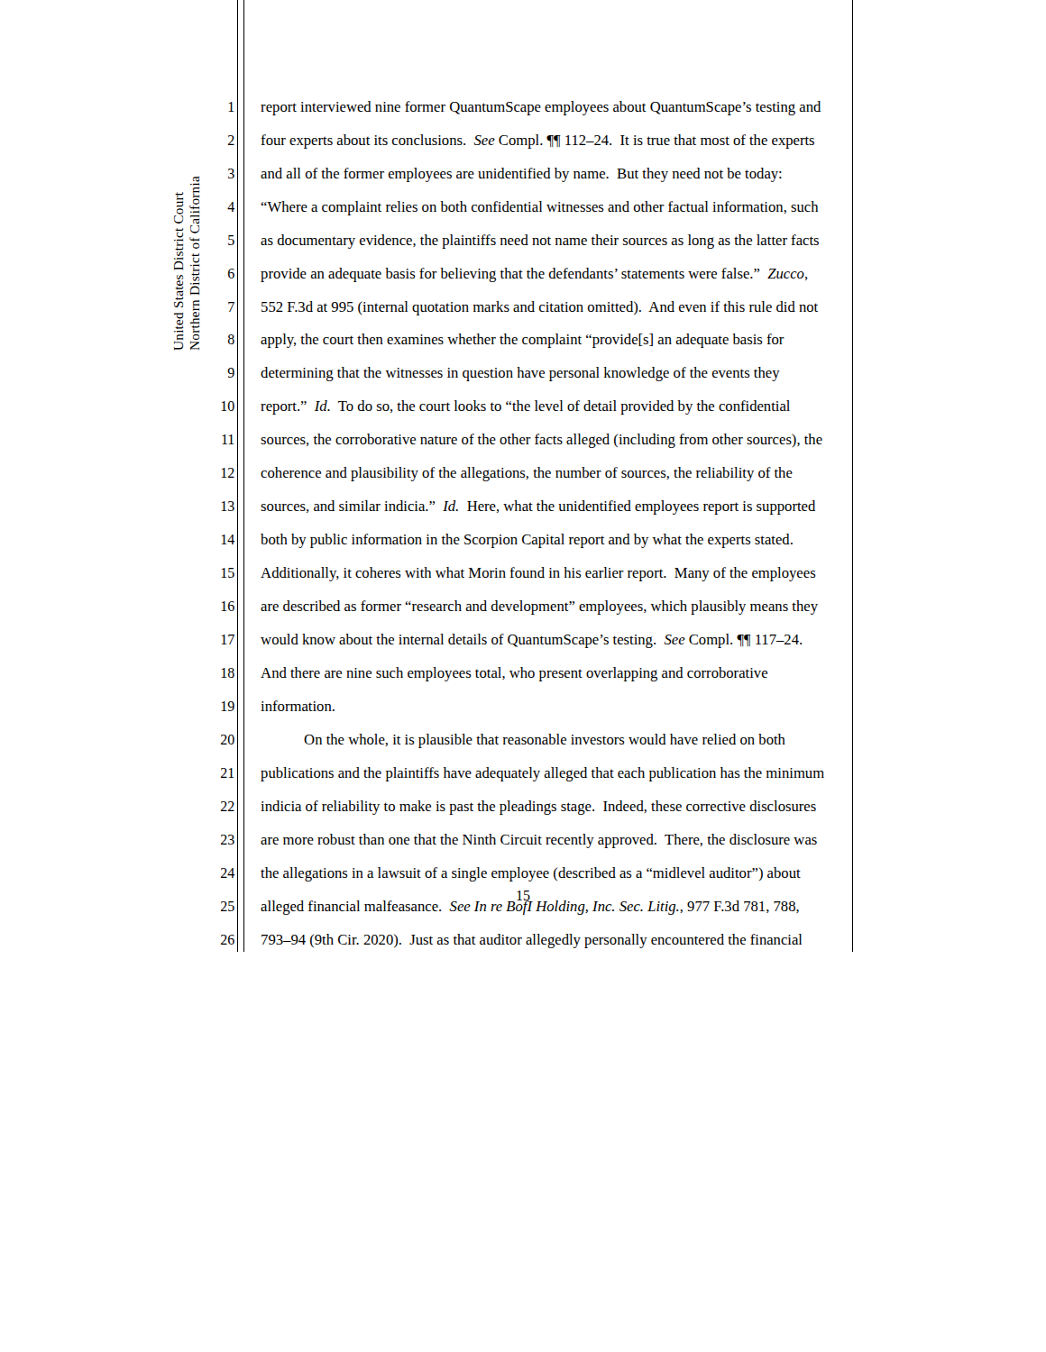1
2
3
4
5
6
7
8
9
10
11
12
13
14
15
16
17
18
19
20
21
22
23
24
25
26
27
28
United States District Court Northern District of California
report interviewed nine former QuantumScape employees about QuantumScape’s testing and four experts about its conclusions. See Compl. ¶¶ 112–24. It is true that most of the experts and all of the former employees are unidentified by name. But they need not be today: “Where a complaint relies on both confidential witnesses and other factual information, such as documentary evidence, the plaintiffs need not name their sources as long as the latter facts provide an adequate basis for believing that the defendants’ statements were false.” Zucco, 552 F.3d at 995 (internal quotation marks and citation omitted). And even if this rule did not apply, the court then examines whether the complaint “provide[s] an adequate basis for determining that the witnesses in question have personal knowledge of the events they report.” Id. To do so, the court looks to “the level of detail provided by the confidential sources, the corroborative nature of the other facts alleged (including from other sources), the coherence and plausibility of the allegations, the number of sources, the reliability of the sources, and similar indicia.” Id. Here, what the unidentified employees report is supported both by public information in the Scorpion Capital report and by what the experts stated. Additionally, it coheres with what Morin found in his earlier report. Many of the employees are described as former “research and development” employees, which plausibly means they would know about the internal details of QuantumScape’s testing. See Compl. ¶¶ 117–24. And there are nine such employees total, who present overlapping and corroborative information.
On the whole, it is plausible that reasonable investors would have relied on both publications and the plaintiffs have adequately alleged that each publication has the minimum indicia of reliability to make is past the pleadings stage. Indeed, these corrective disclosures are more robust than one that the Ninth Circuit recently approved. There, the disclosure was the allegations in a lawsuit of a single employee (described as a “midlevel auditor”) about alleged financial malfeasance. See In re BofI Holding, Inc. Sec. Litig., 977 F.3d 781, 788, 793–94 (9th Cir. 2020). Just as that auditor allegedly personally encountered the financial issues, see id. at 788–89, these nine employees claim to personally have encountered flaws in QuantumScape’s testing—and here, many of their claims are reinforced by experts.
15